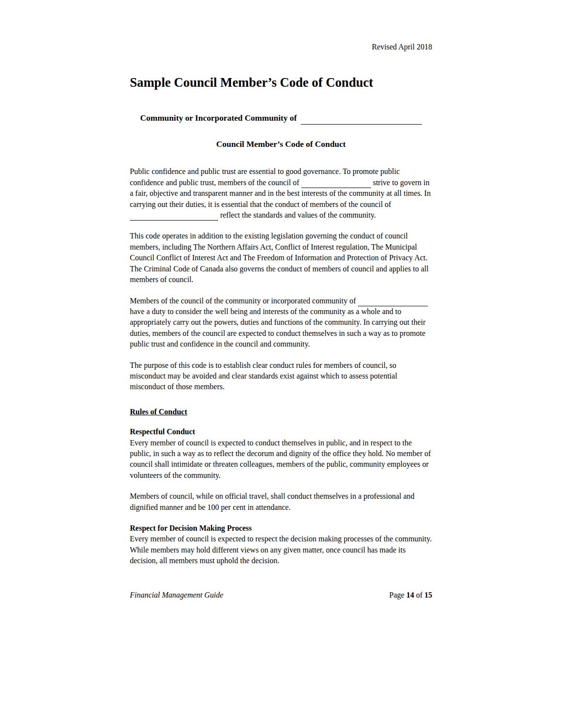Revised April 2018
Sample Council Member’s Code of Conduct
Community or Incorporated Community of
Council Member’s Code of Conduct
Public confidence and public trust are essential to good governance. To promote public confidence and public trust, members of the council of strive to govern in a fair, objective and transparent manner and in the best interests of the community at all times. In carrying out their duties, it is essential that the conduct of members of the council of reflect the standards and values of the community.
This code operates in addition to the existing legislation governing the conduct of council members, including The Northern Affairs Act, Conflict of Interest regulation, The Municipal Council Conflict of Interest Act and The Freedom of Information and Protection of Privacy Act. The Criminal Code of Canada also governs the conduct of members of council and applies to all members of council.
Members of the council of the community or incorporated community of have a duty to consider the well being and interests of the community as a whole and to appropriately carry out the powers, duties and functions of the community. In carrying out their duties, members of the council are expected to conduct themselves in such a way as to promote public trust and confidence in the council and community.
The purpose of this code is to establish clear conduct rules for members of council, so misconduct may be avoided and clear standards exist against which to assess potential misconduct of those members.
Rules of Conduct
Respectful Conduct
Every member of council is expected to conduct themselves in public, and in respect to the public, in such a way as to reflect the decorum and dignity of the office they hold. No member of council shall intimidate or threaten colleagues, members of the public, community employees or volunteers of the community.
Members of council, while on official travel, shall conduct themselves in a professional and dignified manner and be 100 per cent in attendance.
Respect for Decision Making Process
Every member of council is expected to respect the decision making processes of the community. While members may hold different views on any given matter, once council has made its decision, all members must uphold the decision.
Financial Management Guide
Page 14 of 15